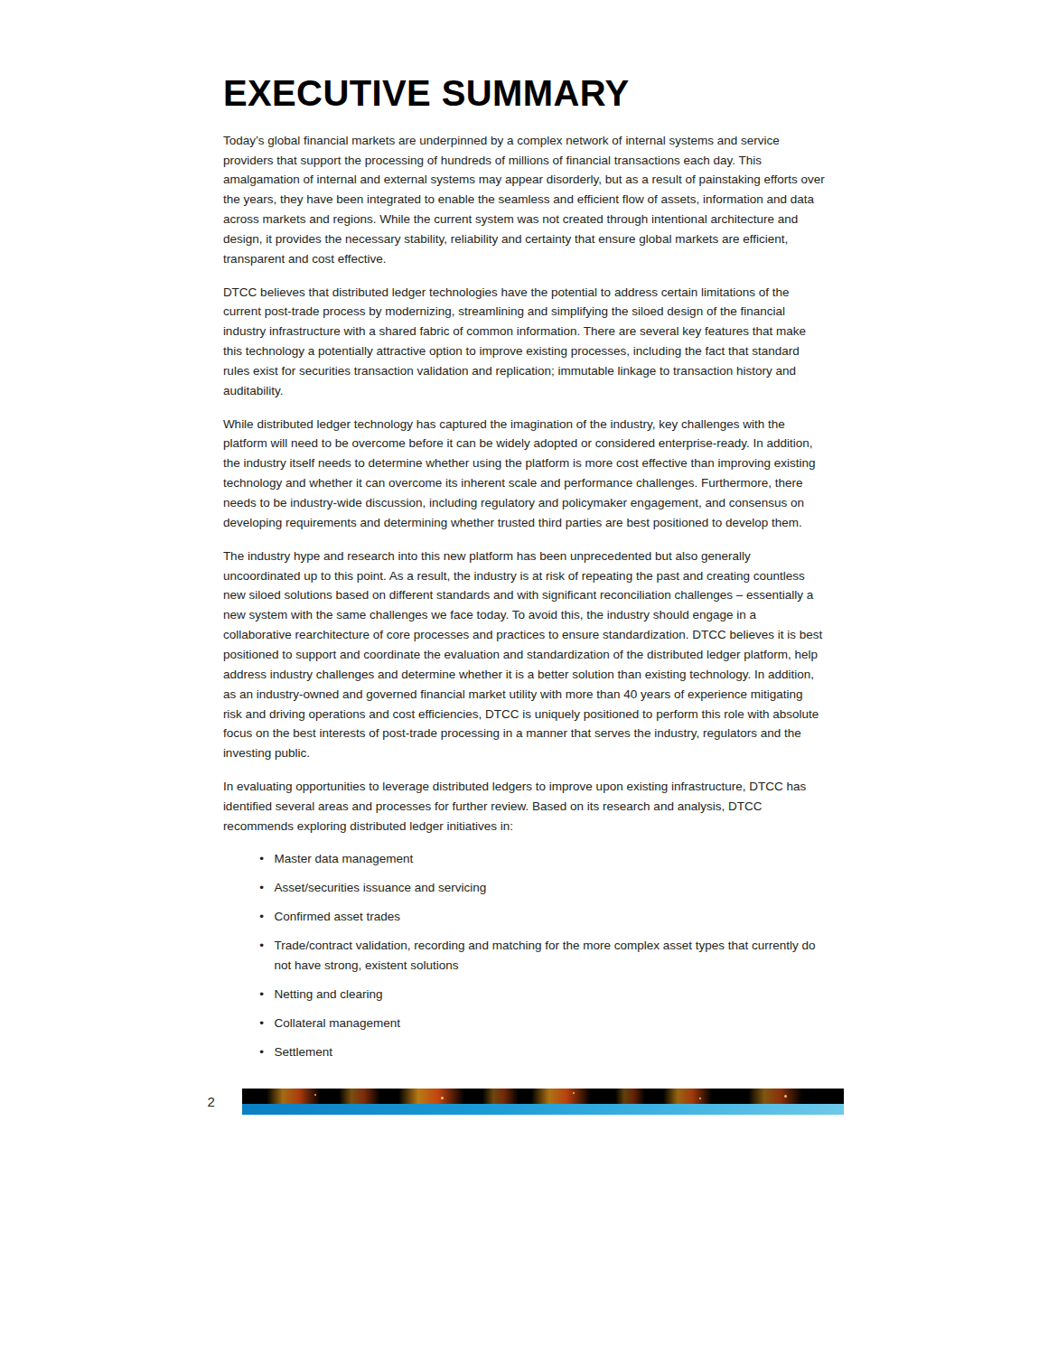Executive Summary
Today’s global financial markets are underpinned by a complex network of internal systems and service providers that support the processing of hundreds of millions of financial transactions each day. This amalgamation of internal and external systems may appear disorderly, but as a result of painstaking efforts over the years, they have been integrated to enable the seamless and efficient flow of assets, information and data across markets and regions. While the current system was not created through intentional architecture and design, it provides the necessary stability, reliability and certainty that ensure global markets are efficient, transparent and cost effective.
DTCC believes that distributed ledger technologies have the potential to address certain limitations of the current post-trade process by modernizing, streamlining and simplifying the siloed design of the financial industry infrastructure with a shared fabric of common information. There are several key features that make this technology a potentially attractive option to improve existing processes, including the fact that standard rules exist for securities transaction validation and replication; immutable linkage to transaction history and auditability.
While distributed ledger technology has captured the imagination of the industry, key challenges with the platform will need to be overcome before it can be widely adopted or considered enterprise-ready. In addition, the industry itself needs to determine whether using the platform is more cost effective than improving existing technology and whether it can overcome its inherent scale and performance challenges. Furthermore, there needs to be industry-wide discussion, including regulatory and policymaker engagement, and consensus on developing requirements and determining whether trusted third parties are best positioned to develop them.
The industry hype and research into this new platform has been unprecedented but also generally uncoordinated up to this point. As a result, the industry is at risk of repeating the past and creating countless new siloed solutions based on different standards and with significant reconciliation challenges – essentially a new system with the same challenges we face today. To avoid this, the industry should engage in a collaborative rearchitecture of core processes and practices to ensure standardization. DTCC believes it is best positioned to support and coordinate the evaluation and standardization of the distributed ledger platform, help address industry challenges and determine whether it is a better solution than existing technology. In addition, as an industry-owned and governed financial market utility with more than 40 years of experience mitigating risk and driving operations and cost efficiencies, DTCC is uniquely positioned to perform this role with absolute focus on the best interests of post-trade processing in a manner that serves the industry, regulators and the investing public.
In evaluating opportunities to leverage distributed ledgers to improve upon existing infrastructure, DTCC has identified several areas and processes for further review. Based on its research and analysis, DTCC recommends exploring distributed ledger initiatives in:
Master data management
Asset/securities issuance and servicing
Confirmed asset trades
Trade/contract validation, recording and matching for the more complex asset types that currently do not have strong, existent solutions
Netting and clearing
Collateral management
Settlement
2